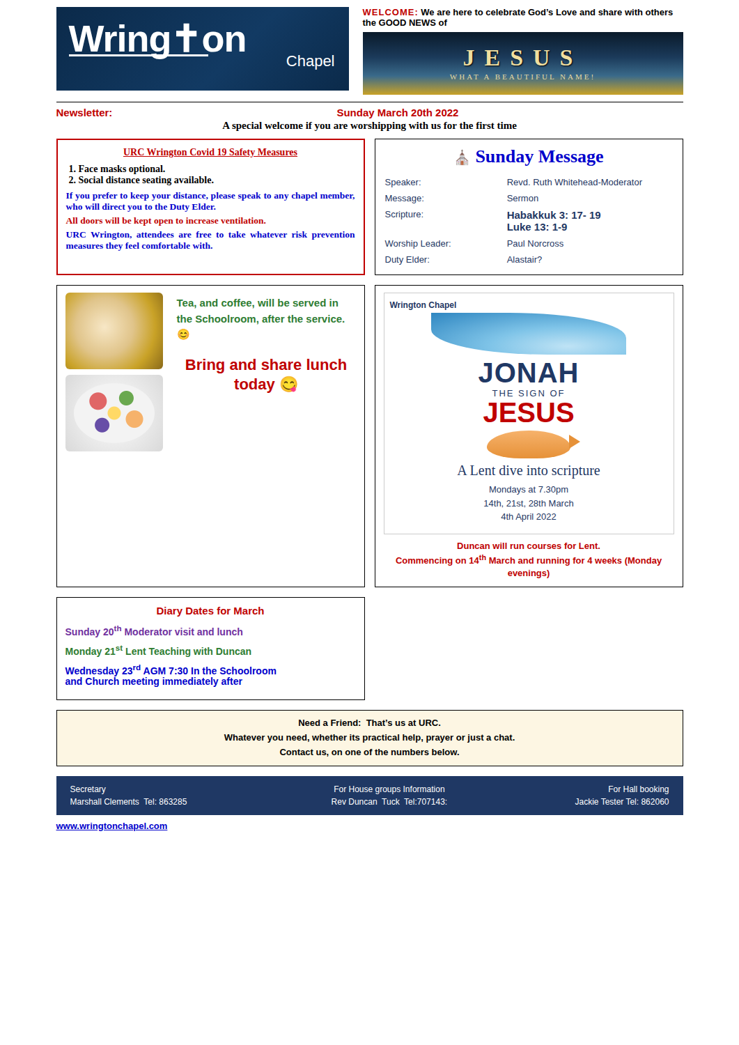Wring✝on
Chapel
WELCOME: We are here to celebrate God’s Love and share with others the GOOD NEWS of
JESUS
WHAT A BEAUTIFUL NAME!
Newsletter: Sunday March 20th 2022
A special welcome if you are worshipping with us for the first time
URC Wrington Covid 19 Safety Measures
Face masks optional.
Social distance seating available.
If you prefer to keep your distance, please speak to any chapel member, who will direct you to the Duty Elder.
All doors will be kept open to increase ventilation.
URC Wrington, attendees are free to take whatever risk prevention measures they feel comfortable with.
⛪Sunday Message
| Speaker: | Revd. Ruth Whitehead-Moderator |
| Message: | Sermon |
| Scripture: | Habakkuk 3: 17- 19 Luke 13: 1-9 |
| Worship Leader: | Paul Norcross |
| Duty Elder: | Alastair? |
Tea, and coffee, will be served in the Schoolroom, after the service. 😊
Bring and share lunch today 😋
Wrington Chapel
JONAH
THE SIGN OF
JESUS
A Lent dive into scripture
Mondays at 7.30pm
14th, 21st, 28th March
4th April 2022
Duncan will run courses for Lent.
Commencing on 14th March and running for 4 weeks (Monday evenings)
Diary Dates for March
Sunday 20th Moderator visit and lunch
Monday 21st Lent Teaching with Duncan
Wednesday 23rd AGM 7:30 In the Schoolroom
and Church meeting immediately after
Need a Friend: That’s us at URC.
Whatever you need, whether its practical help, prayer or just a chat.
Contact us, on one of the numbers below.
| Secretary | For House groups Information | For Hall booking |
| Marshall Clements Tel: 863285 | Rev Duncan Tuck Tel:707143: | Jackie Tester Tel: 862060 |
www.wringtonchapel.com